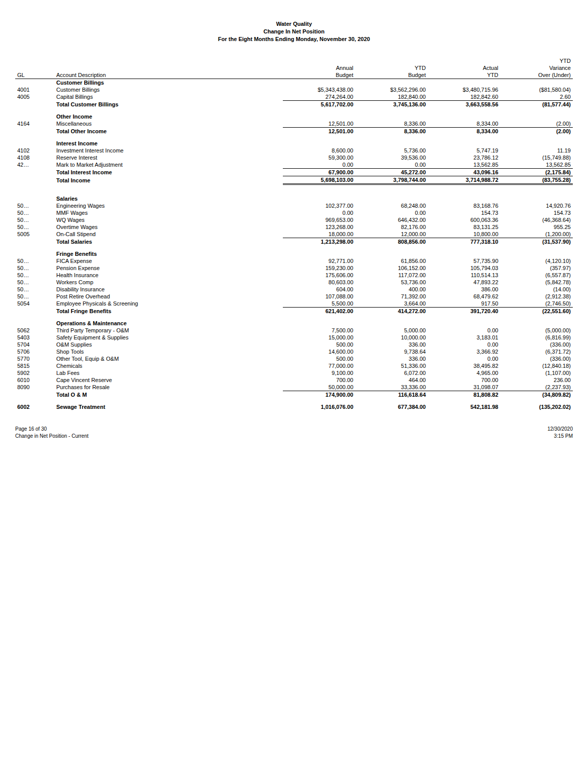Water Quality
Change In Net Position
For the Eight Months Ending Monday, November 30, 2020
| | | | | | YTD |
| --- | --- | --- | --- | --- | --- |
| | | Annual | YTD | Actual | Variance |
| GL | Account Description | Budget | Budget | YTD | Over (Under) |
| | Customer Billings | | | | |
| 4001 | Customer Billings | $5,343,438.00 | $3,562,296.00 | $3,480,715.96 | ($81,580.04) |
| 4005 | Capital Billings | 274,264.00 | 182,840.00 | 182,842.60 | 2.60 |
| | Total Customer Billings | 5,617,702.00 | 3,745,136.00 | 3,663,558.56 | (81,577.44) |
| | Other Income | | | | |
| 4164 | Miscellaneous | 12,501.00 | 8,336.00 | 8,334.00 | (2.00) |
| | Total Other Income | 12,501.00 | 8,336.00 | 8,334.00 | (2.00) |
| | Interest Income | | | | |
| 4102 | Investment Interest Income | 8,600.00 | 5,736.00 | 5,747.19 | 11.19 |
| 4108 | Reserve Interest | 59,300.00 | 39,536.00 | 23,786.12 | (15,749.88) |
| 42… | Mark to Market Adjustment | 0.00 | 0.00 | 13,562.85 | 13,562.85 |
| | Total Interest Income | 67,900.00 | 45,272.00 | 43,096.16 | (2,175.84) |
| | Total Income | 5,698,103.00 | 3,798,744.00 | 3,714,988.72 | (83,755.28) |
| | Salaries | | | | |
| 50… | Engineering Wages | 102,377.00 | 68,248.00 | 83,168.76 | 14,920.76 |
| 50… | MMF Wages | 0.00 | 0.00 | 154.73 | 154.73 |
| 50… | WQ Wages | 969,653.00 | 646,432.00 | 600,063.36 | (46,368.64) |
| 50… | Overtime Wages | 123,268.00 | 82,176.00 | 83,131.25 | 955.25 |
| 5005 | On-Call Stipend | 18,000.00 | 12,000.00 | 10,800.00 | (1,200.00) |
| | Total Salaries | 1,213,298.00 | 808,856.00 | 777,318.10 | (31,537.90) |
| | Fringe Benefits | | | | |
| 50… | FICA Expense | 92,771.00 | 61,856.00 | 57,735.90 | (4,120.10) |
| 50… | Pension Expense | 159,230.00 | 106,152.00 | 105,794.03 | (357.97) |
| 50… | Health Insurance | 175,606.00 | 117,072.00 | 110,514.13 | (6,557.87) |
| 50… | Workers Comp | 80,603.00 | 53,736.00 | 47,893.22 | (5,842.78) |
| 50… | Disability Insurance | 604.00 | 400.00 | 386.00 | (14.00) |
| 50… | Post Retire Overhead | 107,088.00 | 71,392.00 | 68,479.62 | (2,912.38) |
| 5054 | Employee Physicals & Screening | 5,500.00 | 3,664.00 | 917.50 | (2,746.50) |
| | Total Fringe Benefits | 621,402.00 | 414,272.00 | 391,720.40 | (22,551.60) |
| | Operations & Maintenance | | | | |
| 5062 | Third Party Temporary - O&M | 7,500.00 | 5,000.00 | 0.00 | (5,000.00) |
| 5403 | Safety Equipment & Supplies | 15,000.00 | 10,000.00 | 3,183.01 | (6,816.99) |
| 5704 | O&M Supplies | 500.00 | 336.00 | 0.00 | (336.00) |
| 5706 | Shop Tools | 14,600.00 | 9,738.64 | 3,366.92 | (6,371.72) |
| 5770 | Other Tool, Equip & O&M | 500.00 | 336.00 | 0.00 | (336.00) |
| 5815 | Chemicals | 77,000.00 | 51,336.00 | 38,495.82 | (12,840.18) |
| 5902 | Lab Fees | 9,100.00 | 6,072.00 | 4,965.00 | (1,107.00) |
| 6010 | Cape Vincent Reserve | 700.00 | 464.00 | 700.00 | 236.00 |
| 8090 | Purchases for Resale | 50,000.00 | 33,336.00 | 31,098.07 | (2,237.93) |
| | Total O & M | 174,900.00 | 116,618.64 | 81,808.82 | (34,809.82) |
| 6002 | Sewage Treatment | 1,016,076.00 | 677,384.00 | 542,181.98 | (135,202.02) |
Page 16 of 30
Change in Net Position - Current
12/30/2020
3:15 PM